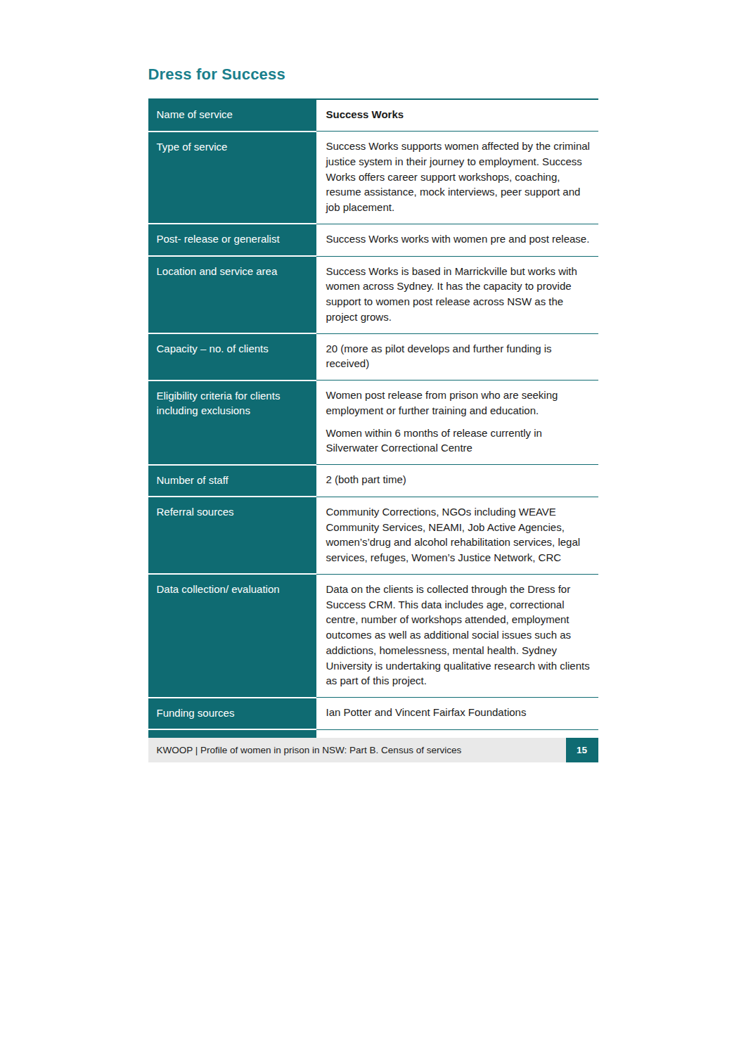Dress for Success
| Name of service | Success Works |
| Type of service | Success Works supports women affected by the criminal justice system in their journey to employment. Success Works offers career support workshops, coaching, resume assistance, mock interviews, peer support and job placement. |
| Post- release or generalist | Success Works works with women pre and post release. |
| Location and service area | Success Works is based in Marrickville but works with women across Sydney. It has the capacity to provide support to women post release across NSW as the project grows. |
| Capacity – no. of clients | 20 (more as pilot develops and further funding is received) |
| Eligibility criteria for clients including exclusions | Women post release from prison who are seeking employment or further training and education. Women within 6 months of release currently in Silverwater Correctional Centre |
| Number of staff | 2 (both part time) |
| Referral sources | Community Corrections, NGOs including WEAVE Community Services, NEAMI, Job Active Agencies, women’s’drug and alcohol rehabilitation services, legal services, refuges, Women’s Justice Network, CRC |
| Data collection/ evaluation | Data on the clients is collected through the Dress for Success CRM. This data includes age, correctional centre, number of workshops attended, employment outcomes as well as additional social issues such as addictions, homelessness, mental health. Sydney University is undertaking qualitative research with clients as part of this project. |
| Funding sources | Ian Potter and Vincent Fairfax Foundations |
| Per annum funding | $206,345 |
KWOOP | Profile of women in prison in NSW: Part B. Census of services
15